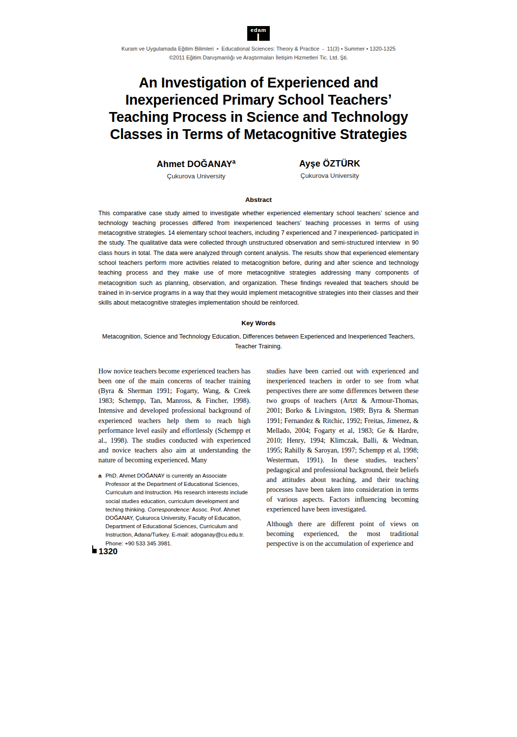edam ❙
Kuram ve Uygulamada Eğitim Bilimleri • Educational Sciences: Theory & Practice - 11(3) • Summer • 1320-1325
©2011 Eğitim Danışmanlığı ve Araştırmaları İletişim Hizmetleri Tic. Ltd. Şti.
An Investigation of Experienced and Inexperienced Primary School Teachersʼ Teaching Process in Science and Technology Classes in Terms of Metacognitive Strategies
Ahmet DOĞANAYa
Çukurova University
Ayşe ÖZTÜRK
Çukurova University
Abstract
This comparative case study aimed to investigate whether experienced elementary school teachers’ science and technology teaching processes differed from inexperienced teachers’ teaching processes in terms of using metacognitive strategies. 14 elementary school teachers, including 7 experienced and 7 inexperienced- participated in the study. The qualitative data were collected through unstructured observation and semi-structured interview in 90 class hours in total. The data were analyzed through content analysis. The results show that experienced elementary school teachers perform more activities related to metacognition before, during and after science and technology teaching process and they make use of more metacognitive strategies addressing many components of metacognition such as planning, observation, and organization. These findings revealed that teachers should be trained in in-service programs in a way that they would implement metacognitive strategies into their classes and their skills about metacognitive strategies implementation should be reinforced.
Key Words
Metacognition, Science and Technology Education, Differences between Experienced and Inexperienced Teachers, Teacher Training.
How novice teachers become experienced teachers has been one of the main concerns of teacher training (Byra & Sherman 1991; Fogarty, Wang, & Creek 1983; Schempp, Tan, Manross, & Fincher, 1998). Intensive and developed professional background of experienced teachers help them to reach high performance level easily and effortlessly (Schempp et al., 1998). The studies conducted with experienced and novice teachers also aim at understanding the nature of becoming experienced. Many
a PhD. Ahmet DOĞANAY is currently an Associate Professor at the Department of Educational Sciences, Curriculum and Instruction. His research interests include social studies education, curriculum development and teching thinking. Correspondence: Assoc. Prof. Ahmet DOĞANAY, Çukuroca University, Faculty of Education, Department of Educational Sciences, Curriculum and Instruction, Adana/Turkey. E-mail: adoganay@cu.edu.tr. Phone: +90 533 345 3981.
studies have been carried out with experienced and inexperienced teachers in order to see from what perspectives there are some differences between these two groups of teachers (Artzt & Armour-Thomas, 2001; Borko & Livingston, 1989; Byra & Sherman 1991; Fernandez & Ritchic, 1992; Freitas, Jimenez, & Mellado, 2004; Fogarty et al, 1983; Ge & Hardre, 2010; Henry, 1994; Klimczak, Balli, & Wedman, 1995; Rahilly & Saroyan, 1997; Schempp et al, 1998; Westerman, 1991). In these studies, teachers’ pedagogical and professional background, their beliefs and attitudes about teaching, and their teaching processes have been taken into consideration in terms of various aspects. Factors influencing becoming experienced have been investigated.
Although there are different point of views on becoming experienced, the most traditional perspective is on the accumulation of experience and
1320